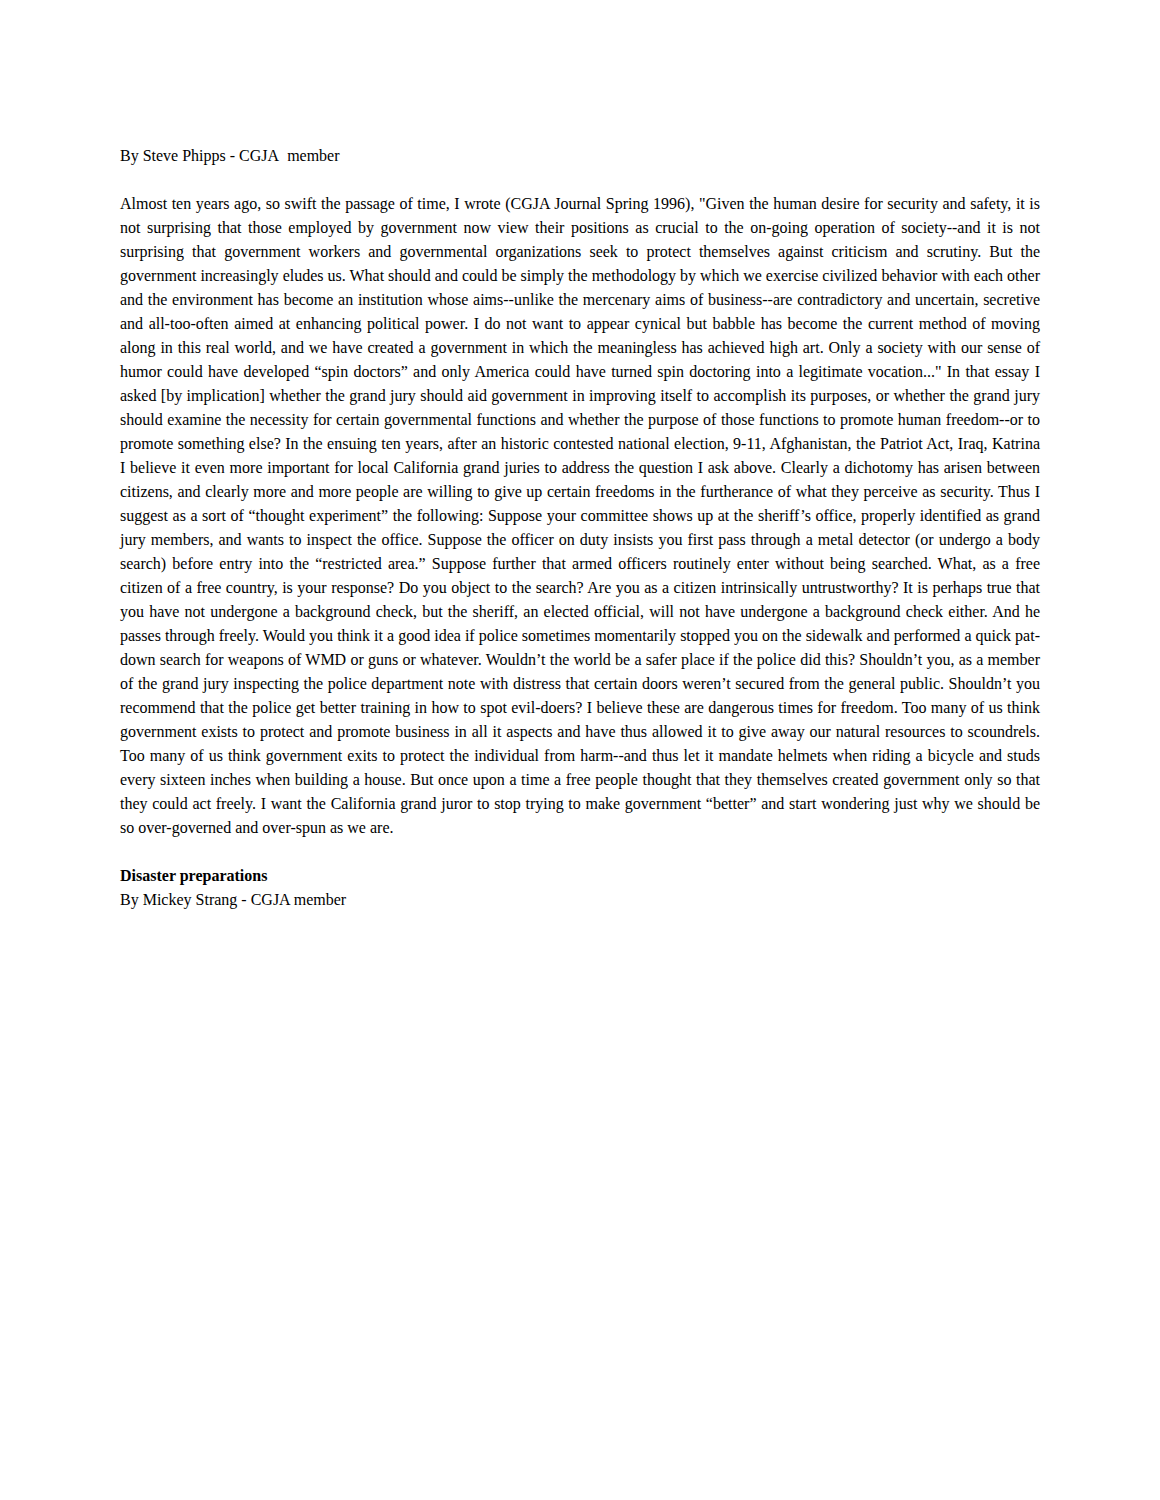By Steve Phipps - CGJA member
Almost ten years ago, so swift the passage of time, I wrote (CGJA Journal Spring 1996), "Given the human desire for security and safety, it is not surprising that those employed by government now view their positions as crucial to the on-going operation of society--and it is not surprising that government workers and governmental organizations seek to protect themselves against criticism and scrutiny. But the government increasingly eludes us. What should and could be simply the methodology by which we exercise civilized behavior with each other and the environment has become an institution whose aims--unlike the mercenary aims of business--are contradictory and uncertain, secretive and all-too-often aimed at enhancing political power. I do not want to appear cynical but babble has become the current method of moving along in this real world, and we have created a government in which the meaningless has achieved high art. Only a society with our sense of humor could have developed “spin doctors” and only America could have turned spin doctoring into a legitimate vocation..." In that essay I asked [by implication] whether the grand jury should aid government in improving itself to accomplish its purposes, or whether the grand jury should examine the necessity for certain governmental functions and whether the purpose of those functions to promote human freedom--or to promote something else? In the ensuing ten years, after an historic contested national election, 9-11, Afghanistan, the Patriot Act, Iraq, Katrina I believe it even more important for local California grand juries to address the question I ask above. Clearly a dichotomy has arisen between citizens, and clearly more and more people are willing to give up certain freedoms in the furtherance of what they perceive as security. Thus I suggest as a sort of “thought experiment” the following: Suppose your committee shows up at the sheriff’s office, properly identified as grand jury members, and wants to inspect the office. Suppose the officer on duty insists you first pass through a metal detector (or undergo a body search) before entry into the “restricted area.” Suppose further that armed officers routinely enter without being searched. What, as a free citizen of a free country, is your response? Do you object to the search? Are you as a citizen intrinsically untrustworthy? It is perhaps true that you have not undergone a background check, but the sheriff, an elected official, will not have undergone a background check either. And he passes through freely. Would you think it a good idea if police sometimes momentarily stopped you on the sidewalk and performed a quick pat-down search for weapons of WMD or guns or whatever. Wouldn’t the world be a safer place if the police did this? Shouldn’t you, as a member of the grand jury inspecting the police department note with distress that certain doors weren’t secured from the general public. Shouldn’t you recommend that the police get better training in how to spot evil-doers? I believe these are dangerous times for freedom. Too many of us think government exists to protect and promote business in all it aspects and have thus allowed it to give away our natural resources to scoundrels. Too many of us think government exits to protect the individual from harm--and thus let it mandate helmets when riding a bicycle and studs every sixteen inches when building a house. But once upon a time a free people thought that they themselves created government only so that they could act freely. I want the California grand juror to stop trying to make government “better” and start wondering just why we should be so over-governed and over-spun as we are.
Disaster preparations
By Mickey Strang - CGJA member